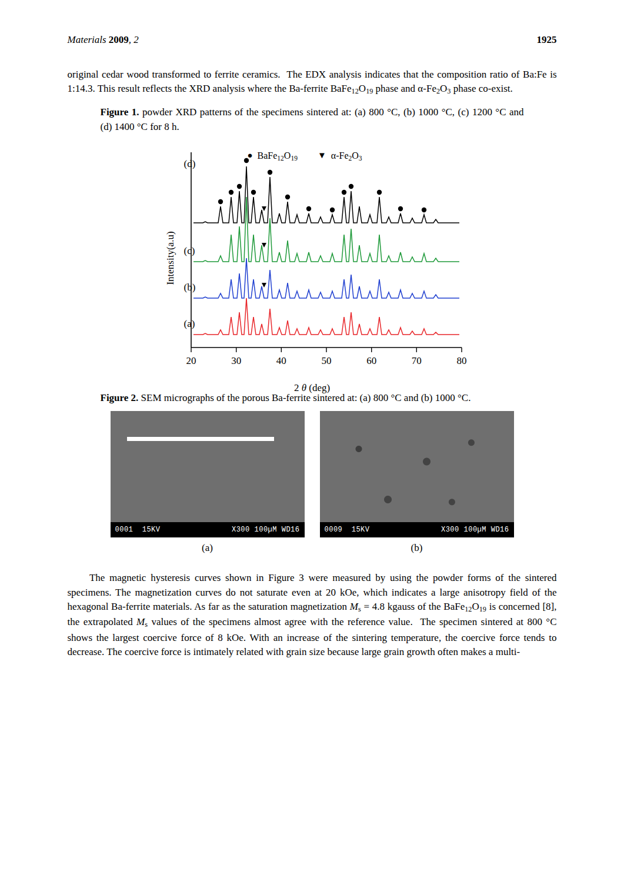Materials 2009, 2
1925
original cedar wood transformed to ferrite ceramics. The EDX analysis indicates that the composition ratio of Ba:Fe is 1:14.3. This result reflects the XRD analysis where the Ba-ferrite BaFe12O19 phase and α-Fe2O3 phase co-exist.
Figure 1. powder XRD patterns of the specimens sintered at: (a) 800 °C, (b) 1000 °C, (c) 1200 °C and (d) 1400 °C for 8 h.
Intensity(a.u)
2 θ (deg)
● BaFe12O19 ▼ α-Fe2O3
20 30 40 50 60 70 80
(d)
(c)
(b)
(a)
Figure 2. SEM micrographs of the porous Ba-ferrite sintered at: (a) 800 °C and (b) 1000 °C.
0001 15KV X300 100µM WD16
(a)
0009 15KV X300 100µM WD16
(b)
The magnetic hysteresis curves shown in Figure 3 were measured by using the powder forms of the sintered specimens. The magnetization curves do not saturate even at 20 kOe, which indicates a large anisotropy field of the hexagonal Ba-ferrite materials. As far as the saturation magnetization Ms = 4.8 kgauss of the BaFe12O19 is concerned [8], the extrapolated Ms values of the specimens almost agree with the reference value. The specimen sintered at 800 °C shows the largest coercive force of 8 kOe. With an increase of the sintering temperature, the coercive force tends to decrease. The coercive force is intimately related with grain size because large grain growth often makes a multi-